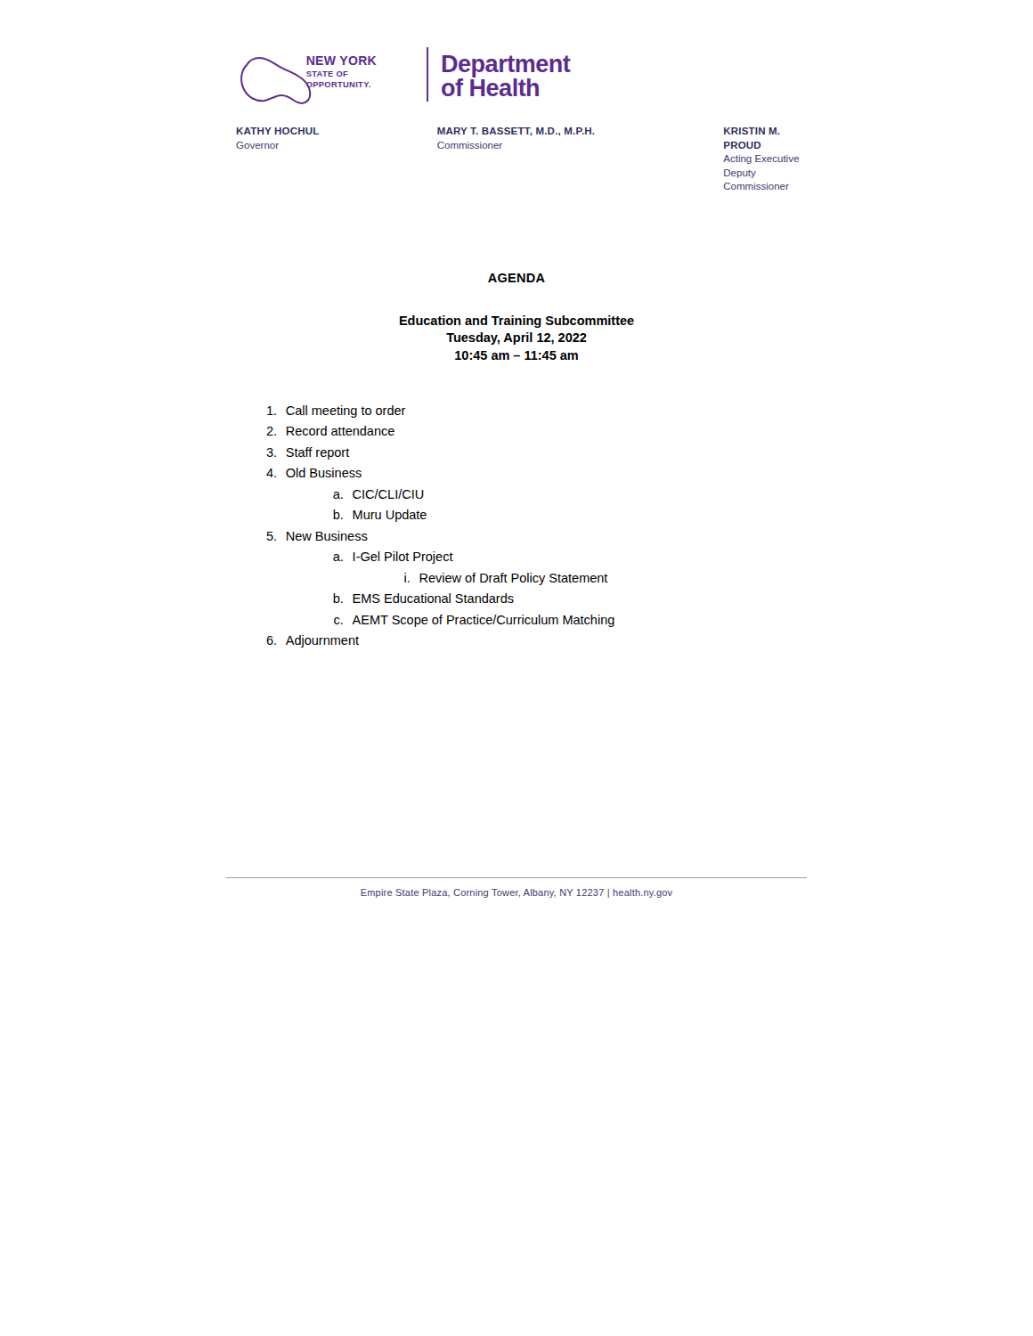NEW YORK STATE OF OPPORTUNITY.
Department
of Health
KATHY HOCHUL
Governor
MARY T. BASSETT, M.D., M.P.H.
Commissioner
KRISTIN M. PROUD
Acting Executive Deputy Commissioner
AGENDA
Education and Training Subcommittee
Tuesday, April 12, 2022
10:45 am – 11:45 am
Call meeting to order
Record attendance
Staff report
Old Business
CIC/CLI/CIU
Muru Update
New Business
I-Gel Pilot Project
Review of Draft Policy Statement
EMS Educational Standards
AEMT Scope of Practice/Curriculum Matching
Adjournment
Empire State Plaza, Corning Tower, Albany, NY 12237 | health.ny.gov